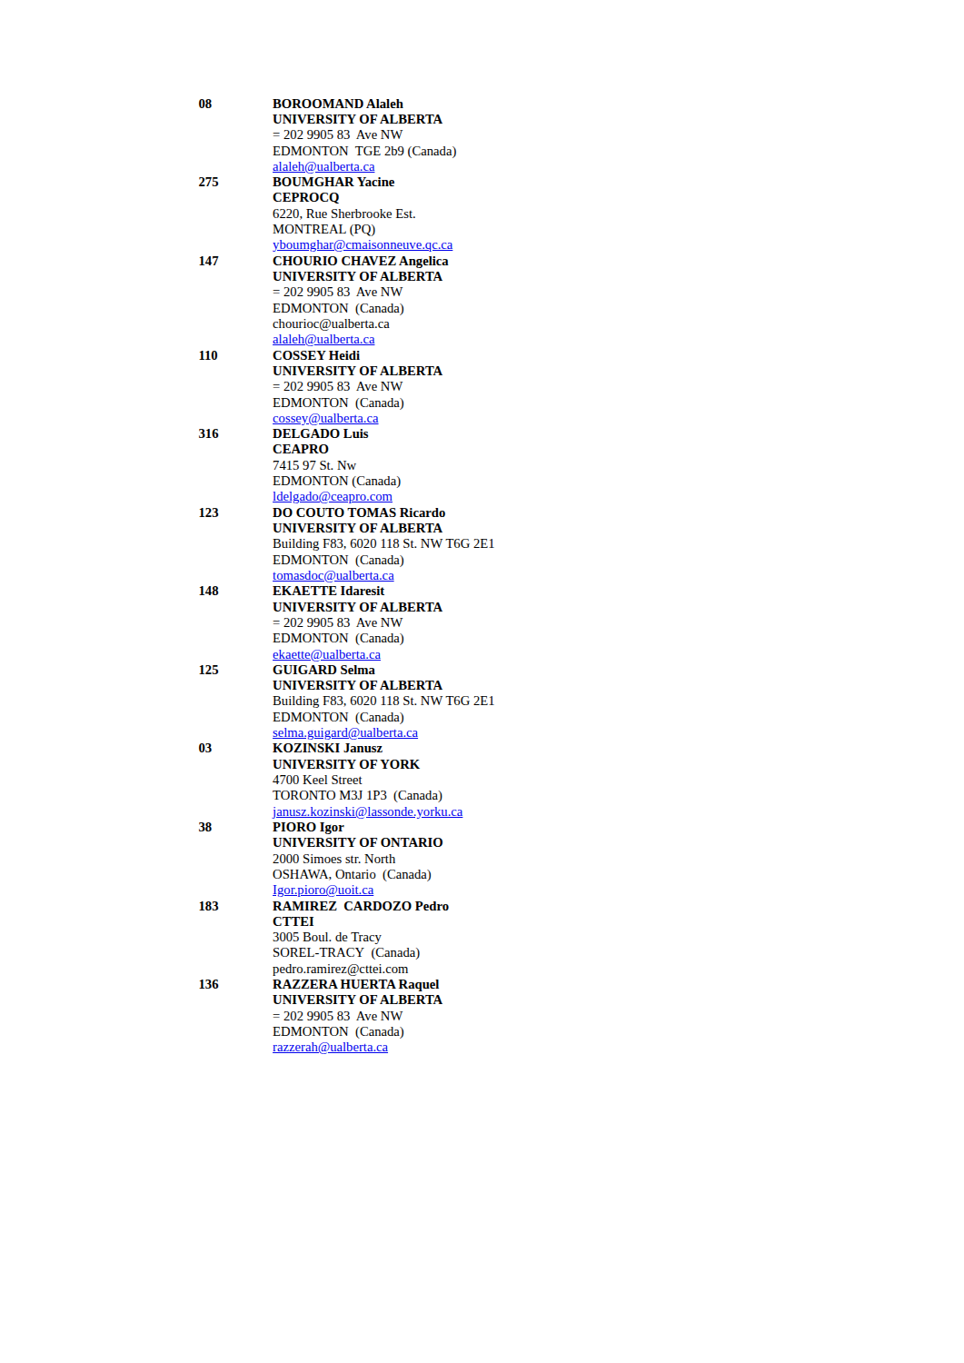| 08 | BOROOMAND Alaleh UNIVERSITY OF ALBERTA = 202 9905 83 Ave NW EDMONTON TGE 2b9 (Canada) alaleh@ualberta.ca |
| 275 | BOUMGHAR Yacine CEPROCQ 6220, Rue Sherbrooke Est. MONTREAL (PQ) yboumghar@cmaisonneuve.qc.ca |
| 147 | CHOURIO CHAVEZ Angelica UNIVERSITY OF ALBERTA = 202 9905 83 Ave NW EDMONTON (Canada) chourioc@ualberta.ca alaleh@ualberta.ca |
| 110 | COSSEY Heidi UNIVERSITY OF ALBERTA = 202 9905 83 Ave NW EDMONTON (Canada) cossey@ualberta.ca |
| 316 | DELGADO Luis CEAPRO 7415 97 St. Nw EDMONTON (Canada) ldelgado@ceapro.com |
| 123 | DO COUTO TOMAS Ricardo UNIVERSITY OF ALBERTA Building F83, 6020 118 St. NW T6G 2E1 EDMONTON (Canada) tomasdoc@ualberta.ca |
| 148 | EKAETTE Idaresit UNIVERSITY OF ALBERTA = 202 9905 83 Ave NW EDMONTON (Canada) ekaette@ualberta.ca |
| 125 | GUIGARD Selma UNIVERSITY OF ALBERTA Building F83, 6020 118 St. NW T6G 2E1 EDMONTON (Canada) selma.guigard@ualberta.ca |
| 03 | KOZINSKI Janusz UNIVERSITY OF YORK 4700 Keel Street TORONTO M3J 1P3 (Canada) janusz.kozinski@lassonde.yorku.ca |
| 38 | PIORO Igor UNIVERSITY OF ONTARIO 2000 Simoes str. North OSHAWA, Ontario (Canada) Igor.pioro@uoit.ca |
| 183 | RAMIREZ CARDOZO Pedro CTTEI 3005 Boul. de Tracy SOREL-TRACY (Canada) pedro.ramirez@cttei.com |
| 136 | RAZZERA HUERTA Raquel UNIVERSITY OF ALBERTA = 202 9905 83 Ave NW EDMONTON (Canada) razzerah@ualberta.ca |